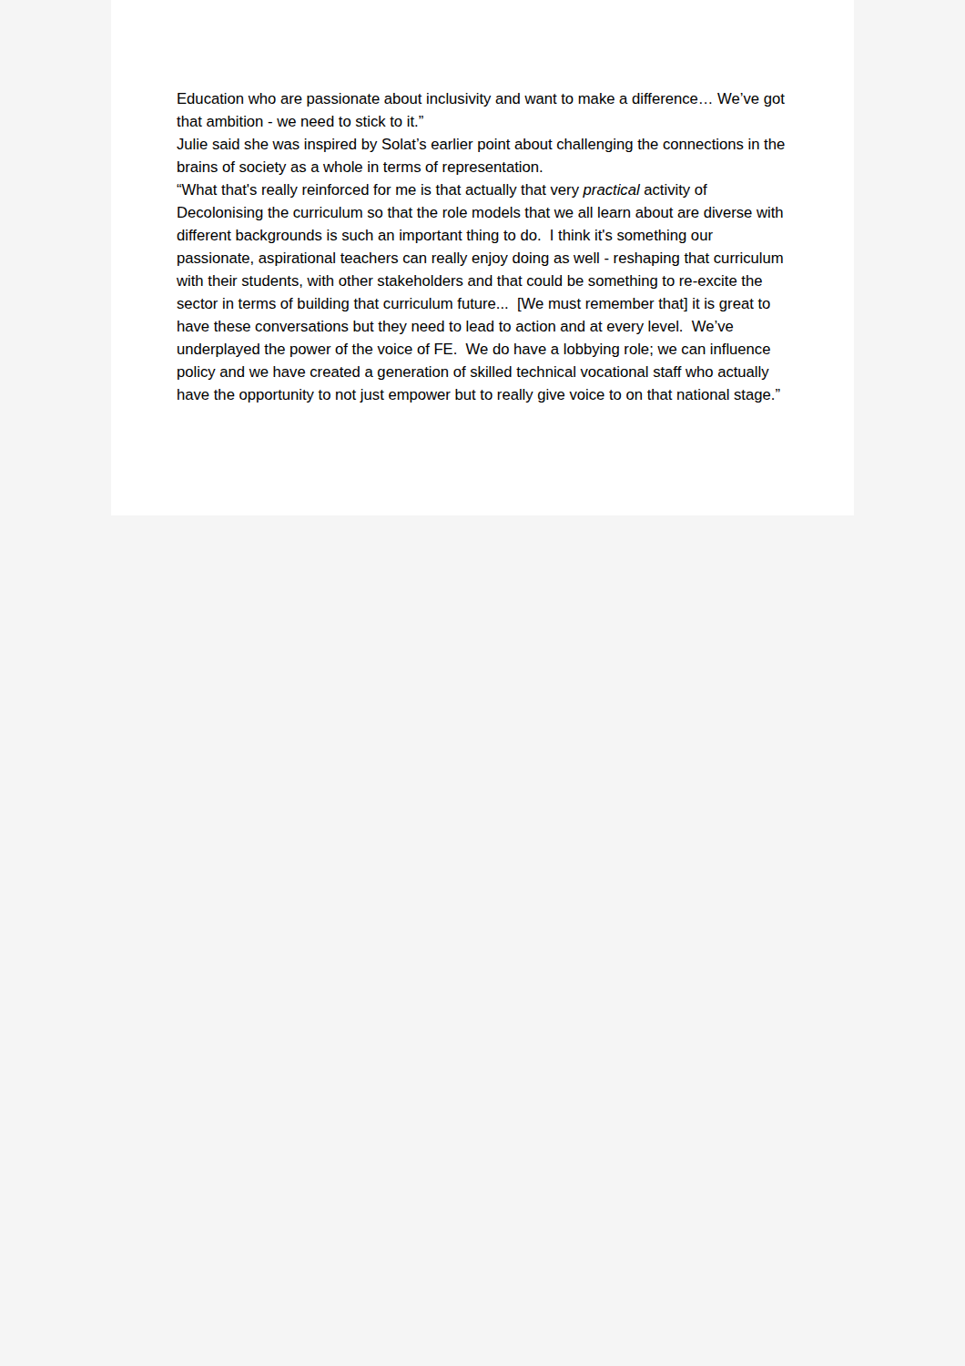Education who are passionate about inclusivity and want to make a difference… We’ve got that ambition - we need to stick to it.”
Julie said she was inspired by Solat’s earlier point about challenging the connections in the brains of society as a whole in terms of representation.
“What that's really reinforced for me is that actually that very practical activity of Decolonising the curriculum so that the role models that we all learn about are diverse with different backgrounds is such an important thing to do. I think it's something our passionate, aspirational teachers can really enjoy doing as well - reshaping that curriculum with their students, with other stakeholders and that could be something to re-excite the sector in terms of building that curriculum future... [We must remember that] it is great to have these conversations but they need to lead to action and at every level. We’ve underplayed the power of the voice of FE. We do have a lobbying role; we can influence policy and we have created a generation of skilled technical vocational staff who actually have the opportunity to not just empower but to really give voice to on that national stage.”